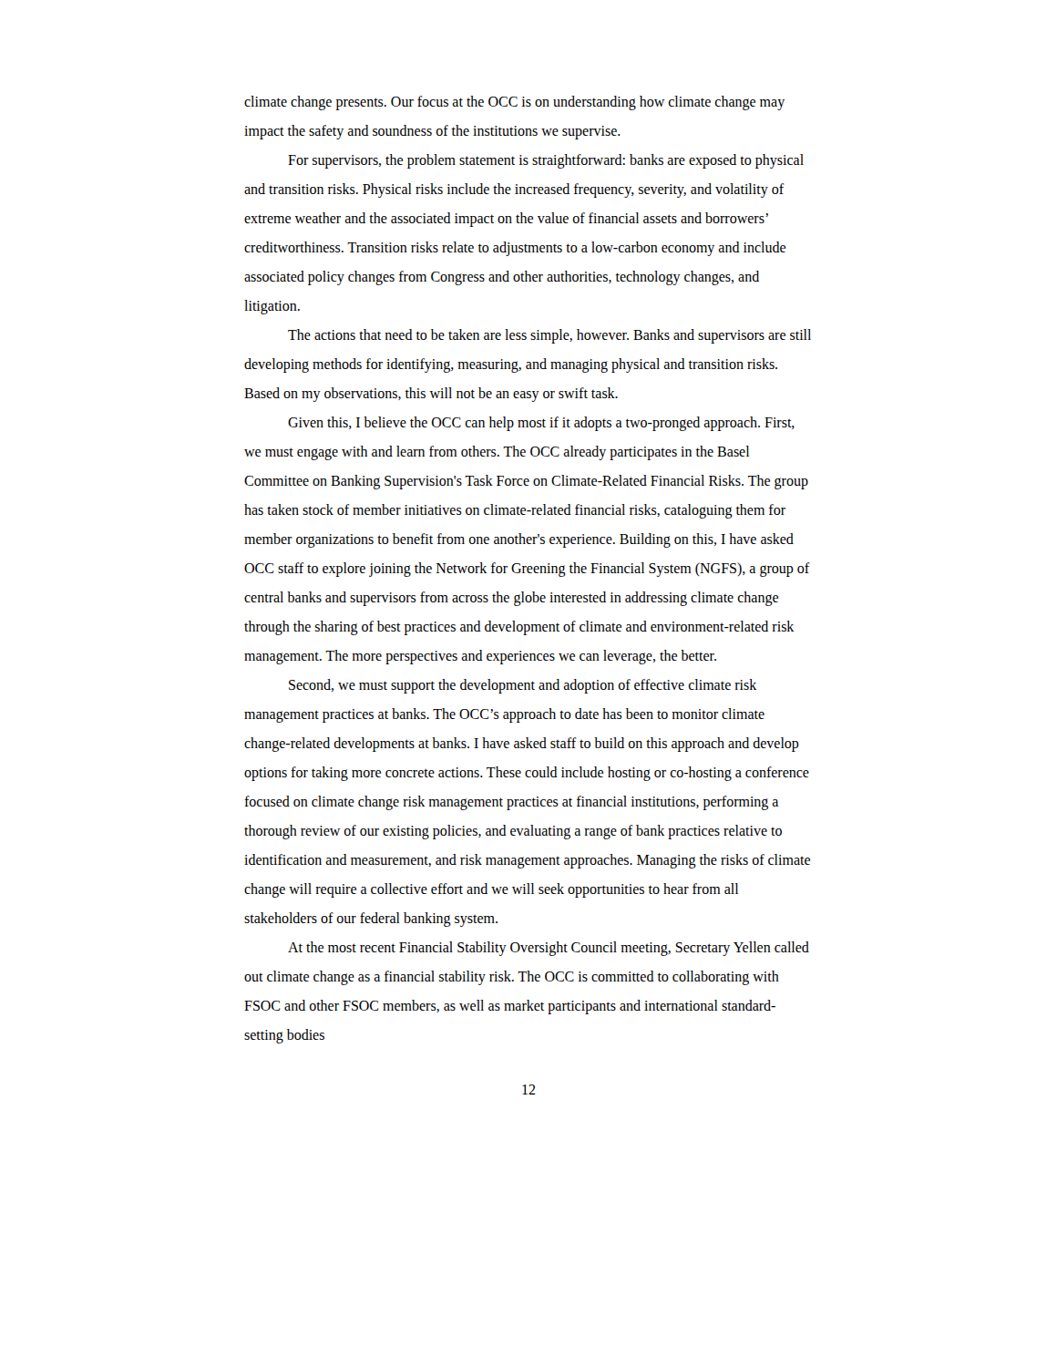climate change presents. Our focus at the OCC is on understanding how climate change may impact the safety and soundness of the institutions we supervise.
For supervisors, the problem statement is straightforward: banks are exposed to physical and transition risks. Physical risks include the increased frequency, severity, and volatility of extreme weather and the associated impact on the value of financial assets and borrowers’ creditworthiness. Transition risks relate to adjustments to a low-carbon economy and include associated policy changes from Congress and other authorities, technology changes, and litigation.
The actions that need to be taken are less simple, however. Banks and supervisors are still developing methods for identifying, measuring, and managing physical and transition risks. Based on my observations, this will not be an easy or swift task.
Given this, I believe the OCC can help most if it adopts a two-pronged approach. First, we must engage with and learn from others. The OCC already participates in the Basel Committee on Banking Supervision's Task Force on Climate-Related Financial Risks. The group has taken stock of member initiatives on climate-related financial risks, cataloguing them for member organizations to benefit from one another's experience. Building on this, I have asked OCC staff to explore joining the Network for Greening the Financial System (NGFS), a group of central banks and supervisors from across the globe interested in addressing climate change through the sharing of best practices and development of climate and environment-related risk management. The more perspectives and experiences we can leverage, the better.
Second, we must support the development and adoption of effective climate risk management practices at banks. The OCC’s approach to date has been to monitor climate change-related developments at banks. I have asked staff to build on this approach and develop options for taking more concrete actions. These could include hosting or co-hosting a conference focused on climate change risk management practices at financial institutions, performing a thorough review of our existing policies, and evaluating a range of bank practices relative to identification and measurement, and risk management approaches. Managing the risks of climate change will require a collective effort and we will seek opportunities to hear from all stakeholders of our federal banking system.
At the most recent Financial Stability Oversight Council meeting, Secretary Yellen called out climate change as a financial stability risk. The OCC is committed to collaborating with FSOC and other FSOC members, as well as market participants and international standard-setting bodies
12